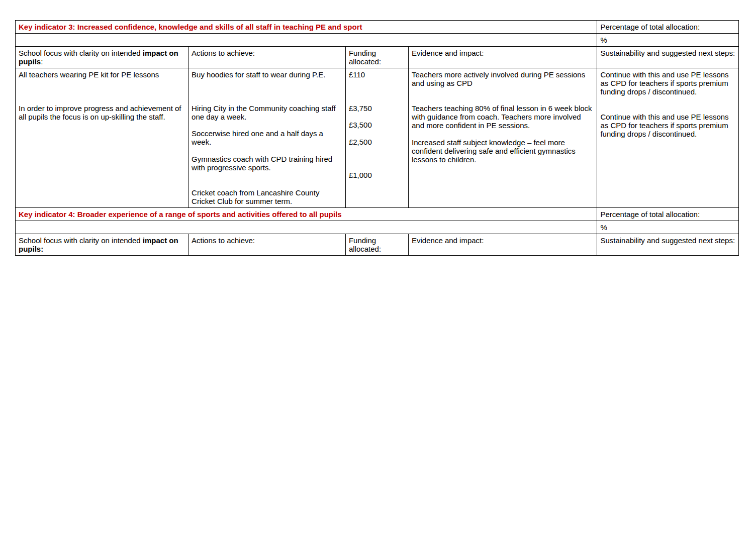| Key indicator 3: Increased confidence, knowledge and skills of all staff in teaching PE and sport | Percentage of total allocation: |
| | % |
| School focus with clarity on intended impact on pupils : | Actions to achieve: | Funding allocated: | Evidence and impact: | Sustainability and suggested next steps: |
| All teachers wearing PE kit for PE lessons In order to improve progress and achievement of all pupils the focus is on up-skilling the staff. | Buy hoodies for staff to wear during P.E. Hiring City in the Community coaching staff one day a week. Soccerwise hired one and a half days a week. Gymnastics coach with CPD training hired with progressive sports. Cricket coach from Lancashire County Cricket Club for summer term. | £110 £3,750 £3,500 £2,500 £1,000 | Teachers more actively involved during PE sessions and using as CPD Teachers teaching 80% of final lesson in 6 week block with guidance from coach. Teachers more involved and more confident in PE sessions. Increased staff subject knowledge – feel more confident delivering safe and efficient gymnastics lessons to children. | Continue with this and use PE lessons as CPD for teachers if sports premium funding drops / discontinued. Continue with this and use PE lessons as CPD for teachers if sports premium funding drops / discontinued. |
| Key indicator 4: Broader experience of a range of sports and activities offered to all pupils | Percentage of total allocation: |
| | % |
| School focus with clarity on intended impact on pupils: | Actions to achieve: | Funding allocated: | Evidence and impact: | Sustainability and suggested next steps: |